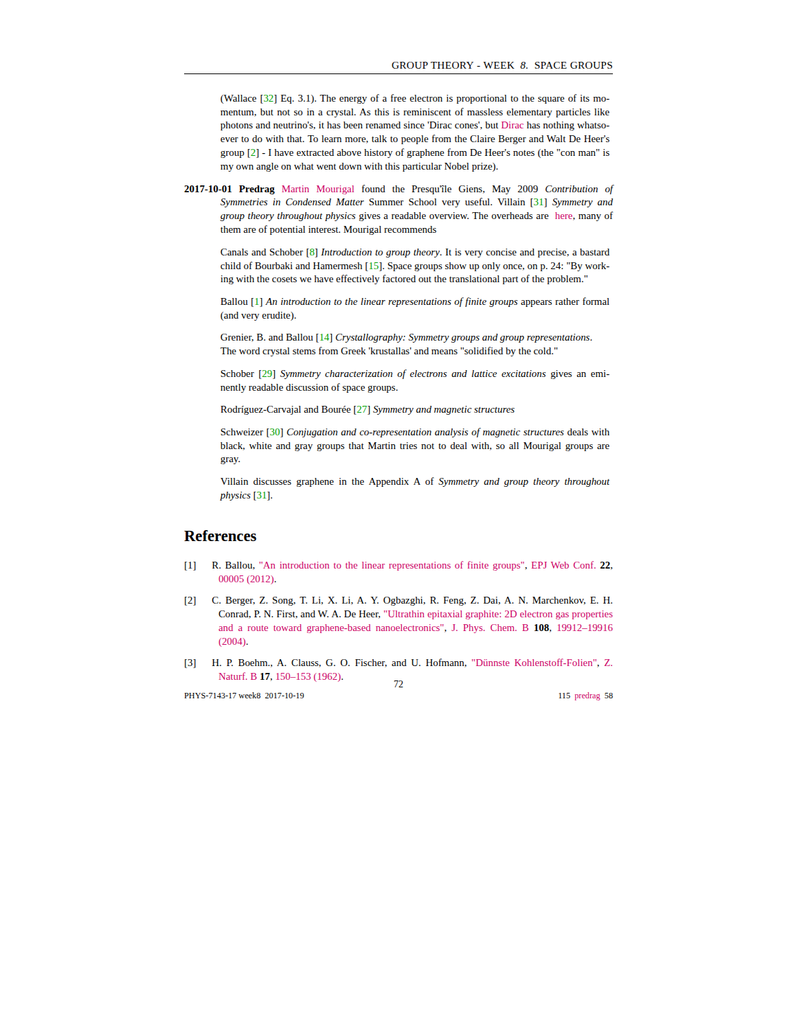GROUP THEORY - WEEK 8. SPACE GROUPS
(Wallace [32] Eq. 3.1). The energy of a free electron is proportional to the square of its momentum, but not so in a crystal. As this is reminiscent of massless elementary particles like photons and neutrino's, it has been renamed since 'Dirac cones', but Dirac has nothing whatsoever to do with that. To learn more, talk to people from the Claire Berger and Walt De Heer's group [2] - I have extracted above history of graphene from De Heer's notes (the "con man" is my own angle on what went down with this particular Nobel prize).
2017-10-01 Predrag Martin Mourigal found the Presqu'île Giens, May 2009 Contribution of Symmetries in Condensed Matter Summer School very useful. Villain [31] Symmetry and group theory throughout physics gives a readable overview. The overheads are here, many of them are of potential interest. Mourigal recommends
Canals and Schober [8] Introduction to group theory. It is very concise and precise, a bastard child of Bourbaki and Hamermesh [15]. Space groups show up only once, on p. 24: "By working with the cosets we have effectively factored out the translational part of the problem."
Ballou [1] An introduction to the linear representations of finite groups appears rather formal (and very erudite).
Grenier, B. and Ballou [14] Crystallography: Symmetry groups and group representations.
The word crystal stems from Greek 'krustallas' and means "solidified by the cold."
Schober [29] Symmetry characterization of electrons and lattice excitations gives an eminently readable discussion of space groups.
Rodríguez-Carvajal and Bourée [27] Symmetry and magnetic structures
Schweizer [30] Conjugation and co-representation analysis of magnetic structures deals with black, white and gray groups that Martin tries not to deal with, so all Mourigal groups are gray.
Villain discusses graphene in the Appendix A of Symmetry and group theory throughout physics [31].
References
[1] R. Ballou, "An introduction to the linear representations of finite groups", EPJ Web Conf. 22, 00005 (2012).
[2] C. Berger, Z. Song, T. Li, X. Li, A. Y. Ogbazghi, R. Feng, Z. Dai, A. N. Marchenkov, E. H. Conrad, P. N. First, and W. A. De Heer, "Ultrathin epitaxial graphite: 2D electron gas properties and a route toward graphene-based nanoelectronics", J. Phys. Chem. B 108, 19912–19916 (2004).
[3] H. P. Boehm., A. Clauss, G. O. Fischer, and U. Hofmann, "Dünnste Kohlenstoff-Folien", Z. Naturf. B 17, 150–153 (1962).
72
PHYS-7143-17 week8 2017-10-19 115 predrag 58